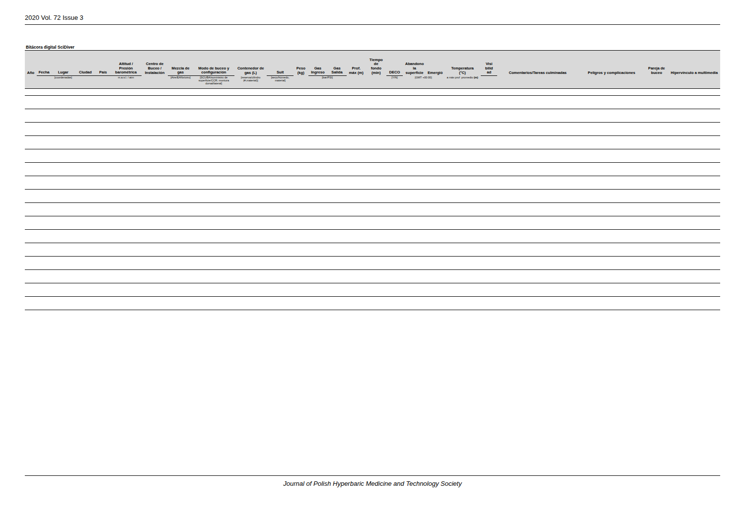2020 Vol. 72 Issue 3
Bitácora digital SciDiver
| Año | Fecha | Lugar | Ciudad | País | Altitud / Presión barométrica | Centro de Buceo / Instalación | Mezcla de gas | Modo de buceo y configuración | Contenedor de gas (L) | Suit | Peso (kg) | Gas Ingreso | Gas Salida | Prof. máx (m) | Tiempo de fondo (min) | DECO | Abandono la superficie | Emergió | Temperatura (°C) | Visi bilid ad | Comentarios/Tareas culminadas | Peligros y complicaciones | Pareja de buceo | Hipervínculo a multimedia |
| --- | --- | --- | --- | --- | --- | --- | --- | --- | --- | --- | --- | --- | --- | --- | --- | --- | --- | --- | --- | --- | --- | --- | --- | --- |
| | | [coordenadas] | | | m.a.s.l. / atm | | [Aire/EANx/otro] | [SCUBA/suministro de superficie/CCR; montura dorsal/lateral] | [reserva/cilindro (#,material)] | [seco/húmedo, material] | | [bar/PSI] | | | [Y/N] | [GMT +00:00] | a máx prof promedio (m) | | | | | |
Journal of Polish Hyperbaric Medicine and Technology Society